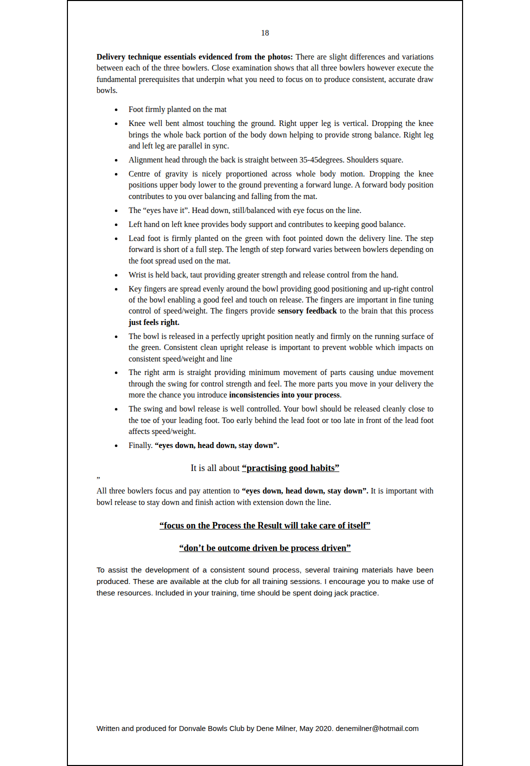18
Delivery technique essentials evidenced from the photos: There are slight differences and variations between each of the three bowlers. Close examination shows that all three bowlers however execute the fundamental prerequisites that underpin what you need to focus on to produce consistent, accurate draw bowls.
Foot firmly planted on the mat
Knee well bent almost touching the ground. Right upper leg is vertical. Dropping the knee brings the whole back portion of the body down helping to provide strong balance. Right leg and left leg are parallel in sync.
Alignment head through the back is straight between 35-45degrees. Shoulders square.
Centre of gravity is nicely proportioned across whole body motion. Dropping the knee positions upper body lower to the ground preventing a forward lunge. A forward body position contributes to you over balancing and falling from the mat.
The “eyes have it”. Head down, still/balanced with eye focus on the line.
Left hand on left knee provides body support and contributes to keeping good balance.
Lead foot is firmly planted on the green with foot pointed down the delivery line. The step forward is short of a full step. The length of step forward varies between bowlers depending on the foot spread used on the mat.
Wrist is held back, taut providing greater strength and release control from the hand.
Key fingers are spread evenly around the bowl providing good positioning and up-right control of the bowl enabling a good feel and touch on release. The fingers are important in fine tuning control of speed/weight. The fingers provide sensory feedback to the brain that this process just feels right.
The bowl is released in a perfectly upright position neatly and firmly on the running surface of the green. Consistent clean upright release is important to prevent wobble which impacts on consistent speed/weight and line
The right arm is straight providing minimum movement of parts causing undue movement through the swing for control strength and feel. The more parts you move in your delivery the more the chance you introduce inconsistencies into your process.
The swing and bowl release is well controlled. Your bowl should be released cleanly close to the toe of your leading foot. Too early behind the lead foot or too late in front of the lead foot affects speed/weight.
Finally. “eyes down, head down, stay down”.
It is all about “practising good habits”
”
All three bowlers focus and pay attention to “eyes down, head down, stay down”. It is important with bowl release to stay down and finish action with extension down the line.
“focus on the Process the Result will take care of itself”
“don’t be outcome driven be process driven”
To assist the development of a consistent sound process, several training materials have been produced. These are available at the club for all training sessions. I encourage you to make use of these resources. Included in your training, time should be spent doing jack practice.
Written and produced for Donvale Bowls Club by Dene Milner, May 2020. denemilner@hotmail.com